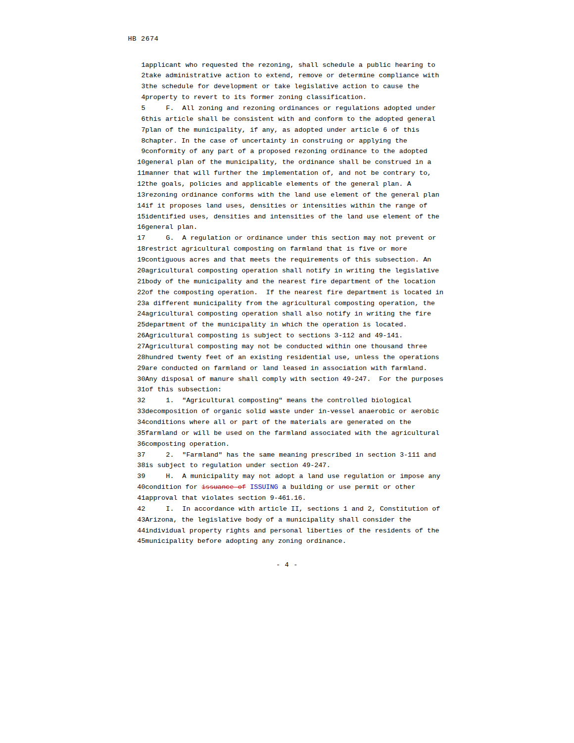HB 2674
| 1 | applicant who requested the rezoning, shall schedule a public hearing to |
| 2 | take administrative action to extend, remove or determine compliance with |
| 3 | the schedule for development or take legislative action to cause the |
| 4 | property to revert to its former zoning classification. |
| 5 | F. All zoning and rezoning ordinances or regulations adopted under |
| 6 | this article shall be consistent with and conform to the adopted general |
| 7 | plan of the municipality, if any, as adopted under article 6 of this |
| 8 | chapter. In the case of uncertainty in construing or applying the |
| 9 | conformity of any part of a proposed rezoning ordinance to the adopted |
| 10 | general plan of the municipality, the ordinance shall be construed in a |
| 11 | manner that will further the implementation of, and not be contrary to, |
| 12 | the goals, policies and applicable elements of the general plan. A |
| 13 | rezoning ordinance conforms with the land use element of the general plan |
| 14 | if it proposes land uses, densities or intensities within the range of |
| 15 | identified uses, densities and intensities of the land use element of the |
| 16 | general plan. |
| 17 | G. A regulation or ordinance under this section may not prevent or |
| 18 | restrict agricultural composting on farmland that is five or more |
| 19 | contiguous acres and that meets the requirements of this subsection. An |
| 20 | agricultural composting operation shall notify in writing the legislative |
| 21 | body of the municipality and the nearest fire department of the location |
| 22 | of the composting operation. If the nearest fire department is located in |
| 23 | a different municipality from the agricultural composting operation, the |
| 24 | agricultural composting operation shall also notify in writing the fire |
| 25 | department of the municipality in which the operation is located. |
| 26 | Agricultural composting is subject to sections 3-112 and 49-141. |
| 27 | Agricultural composting may not be conducted within one thousand three |
| 28 | hundred twenty feet of an existing residential use, unless the operations |
| 29 | are conducted on farmland or land leased in association with farmland. |
| 30 | Any disposal of manure shall comply with section 49-247. For the purposes |
| 31 | of this subsection: |
| 32 | 1. "Agricultural composting" means the controlled biological |
| 33 | decomposition of organic solid waste under in-vessel anaerobic or aerobic |
| 34 | conditions where all or part of the materials are generated on the |
| 35 | farmland or will be used on the farmland associated with the agricultural |
| 36 | composting operation. |
| 37 | 2. "Farmland" has the same meaning prescribed in section 3-111 and |
| 38 | is subject to regulation under section 49-247. |
| 39 | H. A municipality may not adopt a land use regulation or impose any |
| 40 | condition for issuance of ISSUING a building or use permit or other |
| 41 | approval that violates section 9-461.16. |
| 42 | I. In accordance with article II, sections 1 and 2, Constitution of |
| 43 | Arizona, the legislative body of a municipality shall consider the |
| 44 | individual property rights and personal liberties of the residents of the |
| 45 | municipality before adopting any zoning ordinance. |
- 4 -